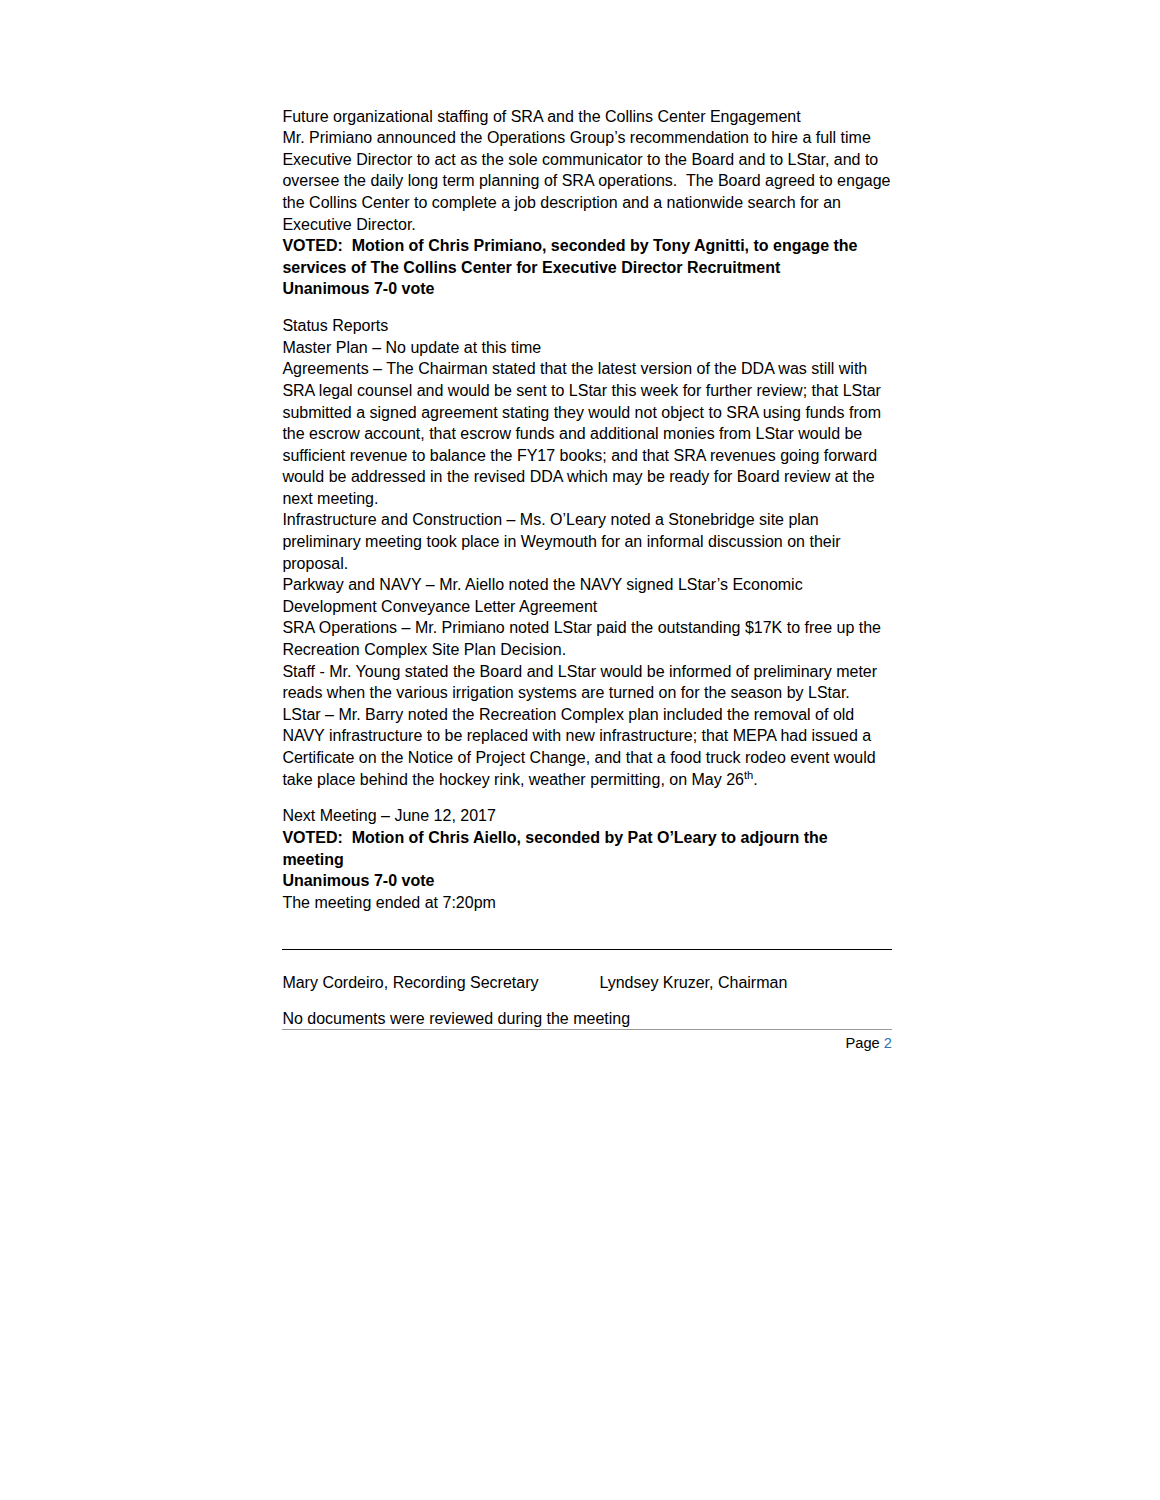Future organizational staffing of SRA and the Collins Center Engagement
Mr. Primiano announced the Operations Group’s recommendation to hire a full time Executive Director to act as the sole communicator to the Board and to LStar, and to oversee the daily long term planning of SRA operations. The Board agreed to engage the Collins Center to complete a job description and a nationwide search for an Executive Director.
VOTED: Motion of Chris Primiano, seconded by Tony Agnitti, to engage the services of The Collins Center for Executive Director Recruitment
Unanimous 7-0 vote
Status Reports
Master Plan – No update at this time
Agreements – The Chairman stated that the latest version of the DDA was still with SRA legal counsel and would be sent to LStar this week for further review; that LStar submitted a signed agreement stating they would not object to SRA using funds from the escrow account, that escrow funds and additional monies from LStar would be sufficient revenue to balance the FY17 books; and that SRA revenues going forward would be addressed in the revised DDA which may be ready for Board review at the next meeting.
Infrastructure and Construction – Ms. O’Leary noted a Stonebridge site plan preliminary meeting took place in Weymouth for an informal discussion on their proposal.
Parkway and NAVY – Mr. Aiello noted the NAVY signed LStar’s Economic Development Conveyance Letter Agreement
SRA Operations – Mr. Primiano noted LStar paid the outstanding $17K to free up the Recreation Complex Site Plan Decision.
Staff - Mr. Young stated the Board and LStar would be informed of preliminary meter reads when the various irrigation systems are turned on for the season by LStar.
LStar – Mr. Barry noted the Recreation Complex plan included the removal of old NAVY infrastructure to be replaced with new infrastructure; that MEPA had issued a Certificate on the Notice of Project Change, and that a food truck rodeo event would take place behind the hockey rink, weather permitting, on May 26th.
Next Meeting – June 12, 2017
VOTED: Motion of Chris Aiello, seconded by Pat O’Leary to adjourn the meeting
Unanimous 7-0 vote
The meeting ended at 7:20pm
Mary Cordeiro, Recording Secretary
Lyndsey Kruzer, Chairman
No documents were reviewed during the meeting
Page 2